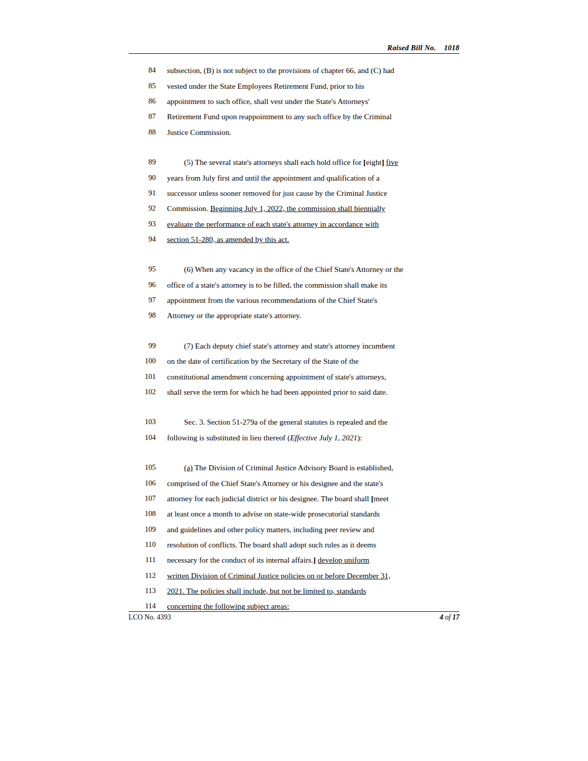Raised Bill No. 1018
| 84 | subsection, (B) is not subject to the provisions of chapter 66, and (C) had |
| 85 | vested under the State Employees Retirement Fund, prior to his |
| 86 | appointment to such office, shall vest under the State's Attorneys' |
| 87 | Retirement Fund upon reappointment to any such office by the Criminal |
| 88 | Justice Commission. |
| 89 | (5) The several state's attorneys shall each hold office for [ eight ] five |
| 90 | years from July first and until the appointment and qualification of a |
| 91 | successor unless sooner removed for just cause by the Criminal Justice |
| 92 | Commission. Beginning July 1, 2022, the commission shall biennially |
| 93 | evaluate the performance of each state's attorney in accordance with |
| 94 | section 51-280, as amended by this act. |
| 95 | (6) When any vacancy in the office of the Chief State's Attorney or the |
| 96 | office of a state's attorney is to be filled, the commission shall make its |
| 97 | appointment from the various recommendations of the Chief State's |
| 98 | Attorney or the appropriate state's attorney. |
| 99 | (7) Each deputy chief state's attorney and state's attorney incumbent |
| 100 | on the date of certification by the Secretary of the State of the |
| 101 | constitutional amendment concerning appointment of state's attorneys, |
| 102 | shall serve the term for which he had been appointed prior to said date. |
| 103 | Sec. 3. Section 51-279a of the general statutes is repealed and the |
| 104 | following is substituted in lieu thereof ( Effective July 1, 2021 ): |
| 105 | (a) The Division of Criminal Justice Advisory Board is established, |
| 106 | comprised of the Chief State's Attorney or his designee and the state's |
| 107 | attorney for each judicial district or his designee. The board shall [ meet |
| 108 | at least once a month to advise on state-wide prosecutorial standards |
| 109 | and guidelines and other policy matters, including peer review and |
| 110 | resolution of conflicts. The board shall adopt such rules as it deems |
| 111 | necessary for the conduct of its internal affairs. ] develop uniform |
| 112 | written Division of Criminal Justice policies on or before December 31, |
| 113 | 2021. The policies shall include, but not be limited to, standards |
| 114 | concerning the following subject areas: |
LCO No. 4393 4 of 17